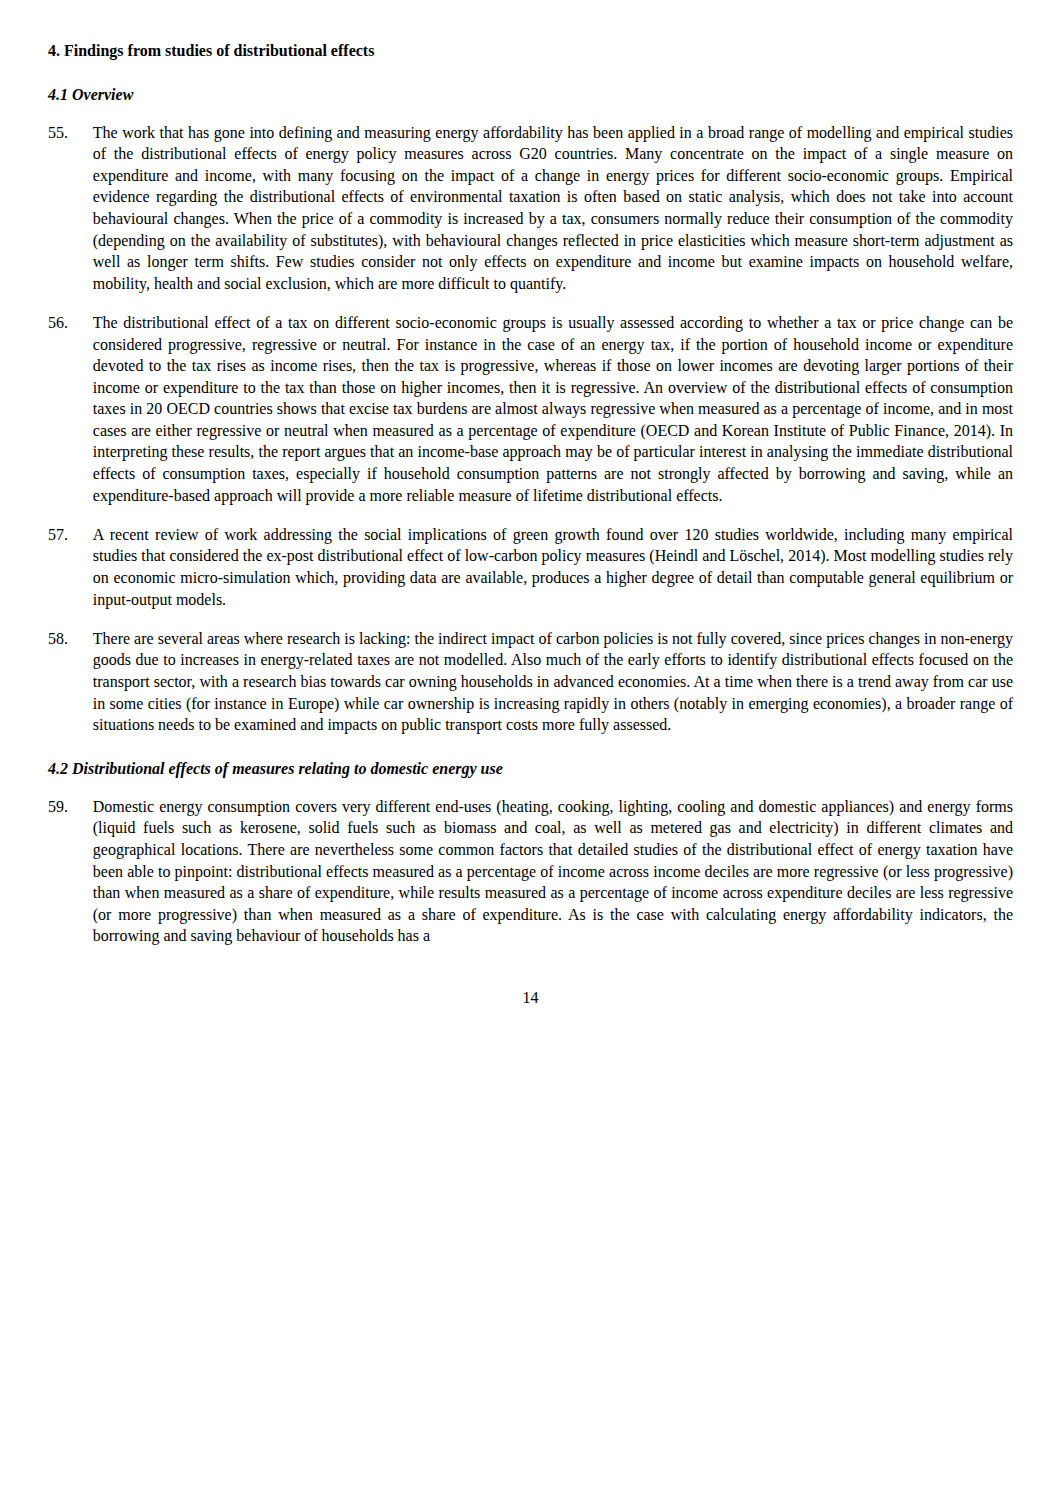4. Findings from studies of distributional effects
4.1 Overview
55.
The work that has gone into defining and measuring energy affordability has been applied in a broad range of modelling and empirical studies of the distributional effects of energy policy measures across G20 countries. Many concentrate on the impact of a single measure on expenditure and income, with many focusing on the impact of a change in energy prices for different socio-economic groups. Empirical evidence regarding the distributional effects of environmental taxation is often based on static analysis, which does not take into account behavioural changes. When the price of a commodity is increased by a tax, consumers normally reduce their consumption of the commodity (depending on the availability of substitutes), with behavioural changes reflected in price elasticities which measure short-term adjustment as well as longer term shifts. Few studies consider not only effects on expenditure and income but examine impacts on household welfare, mobility, health and social exclusion, which are more difficult to quantify.
56.
The distributional effect of a tax on different socio-economic groups is usually assessed according to whether a tax or price change can be considered progressive, regressive or neutral. For instance in the case of an energy tax, if the portion of household income or expenditure devoted to the tax rises as income rises, then the tax is progressive, whereas if those on lower incomes are devoting larger portions of their income or expenditure to the tax than those on higher incomes, then it is regressive. An overview of the distributional effects of consumption taxes in 20 OECD countries shows that excise tax burdens are almost always regressive when measured as a percentage of income, and in most cases are either regressive or neutral when measured as a percentage of expenditure (OECD and Korean Institute of Public Finance, 2014). In interpreting these results, the report argues that an income-base approach may be of particular interest in analysing the immediate distributional effects of consumption taxes, especially if household consumption patterns are not strongly affected by borrowing and saving, while an expenditure-based approach will provide a more reliable measure of lifetime distributional effects.
57.
A recent review of work addressing the social implications of green growth found over 120 studies worldwide, including many empirical studies that considered the ex-post distributional effect of low-carbon policy measures (Heindl and Löschel, 2014). Most modelling studies rely on economic micro-simulation which, providing data are available, produces a higher degree of detail than computable general equilibrium or input-output models.
58.
There are several areas where research is lacking: the indirect impact of carbon policies is not fully covered, since prices changes in non-energy goods due to increases in energy-related taxes are not modelled. Also much of the early efforts to identify distributional effects focused on the transport sector, with a research bias towards car owning households in advanced economies. At a time when there is a trend away from car use in some cities (for instance in Europe) while car ownership is increasing rapidly in others (notably in emerging economies), a broader range of situations needs to be examined and impacts on public transport costs more fully assessed.
4.2 Distributional effects of measures relating to domestic energy use
59.
Domestic energy consumption covers very different end-uses (heating, cooking, lighting, cooling and domestic appliances) and energy forms (liquid fuels such as kerosene, solid fuels such as biomass and coal, as well as metered gas and electricity) in different climates and geographical locations. There are nevertheless some common factors that detailed studies of the distributional effect of energy taxation have been able to pinpoint: distributional effects measured as a percentage of income across income deciles are more regressive (or less progressive) than when measured as a share of expenditure, while results measured as a percentage of income across expenditure deciles are less regressive (or more progressive) than when measured as a share of expenditure. As is the case with calculating energy affordability indicators, the borrowing and saving behaviour of households has a
14